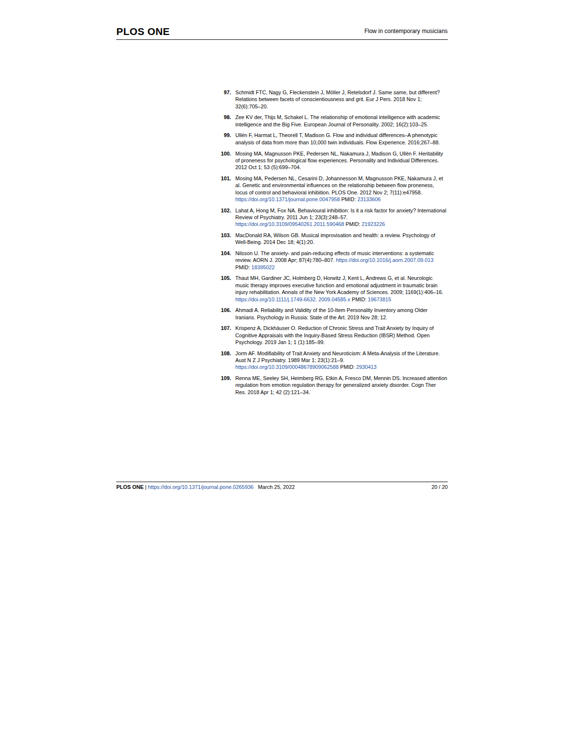PLOS ONE
Flow in contemporary musicians
97. Schmidt FTC, Nagy G, Fleckenstein J, Möller J, Retelsdorf J. Same same, but different? Relations between facets of conscientiousness and grit. Eur J Pers. 2018 Nov 1; 32(6):705–20.
98. Zee KV der, Thijs M, Schakel L. The relationship of emotional intelligence with academic intelligence and the Big Five. European Journal of Personality. 2002; 16(2):103–25.
99. Ullén F, Harmat L, Theorell T, Madison G. Flow and individual differences–A phenotypic analysis of data from more than 10,000 twin individuals. Flow Experience. 2016;267–88.
100. Mosing MA, Magnusson PKE, Pedersen NL, Nakamura J, Madison G, Ullén F. Heritability of proneness for psychological flow experiences. Personality and Individual Differences. 2012 Oct 1; 53 (5):699–704.
101. Mosing MA, Pedersen NL, Cesarini D, Johannesson M, Magnusson PKE, Nakamura J, et al. Genetic and environmental influences on the relationship between flow proneness, locus of control and behavioral inhibition. PLOS One. 2012 Nov 2; 7(11):e47958. https://doi.org/10.1371/journal.pone.0047958 PMID: 23133606
102. Lahat A, Hong M, Fox NA. Behavioural inhibition: Is it a risk factor for anxiety? International Review of Psychiatry. 2011 Jun 1; 23(3):248–57. https://doi.org/10.3109/09540261.2011.590468 PMID: 21923226
103. MacDonald RA, Wilson GB. Musical improvisation and health: a review. Psychology of Well-Being. 2014 Dec 18; 4(1):20.
104. Nilsson U. The anxiety- and pain-reducing effects of music interventions: a systematic review. AORN J. 2008 Apr; 87(4):780–807. https://doi.org/10.1016/j.aorn.2007.09.013 PMID: 18395022
105. Thaut MH, Gardiner JC, Holmberg D, Horwitz J, Kent L, Andrews G, et al. Neurologic music therapy improves executive function and emotional adjustment in traumatic brain injury rehabilitation. Annals of the New York Academy of Sciences. 2009; 1169(1):406–16. https://doi.org/10.1111/j.1749-6632. 2009.04585.x PMID: 19673815
106. Ahmadi A. Reliability and Validity of the 10-Item Personality Inventory among Older Iranians. Psychology in Russia: State of the Art. 2019 Nov 28; 12.
107. Krispenz A, Dickhäuser O. Reduction of Chronic Stress and Trait Anxiety by Inquiry of Cognitive Appraisals with the Inquiry-Based Stress Reduction (IBSR) Method. Open Psychology. 2019 Jan 1; 1 (1):185–99.
108. Jorm AF. Modifiability of Trait Anxiety and Neuroticism: A Meta-Analysis of the Literature. Aust N Z J Psychiatry. 1989 Mar 1; 23(1):21–9. https://doi.org/10.3109/00048678909062588 PMID: 2930413
109. Renna ME, Seeley SH, Heimberg RG, Etkin A, Fresco DM, Mennin DS. Increased attention regulation from emotion regulation therapy for generalized anxiety disorder. Cogn Ther Res. 2018 Apr 1; 42 (2):121–34.
PLOS ONE|https://doi.org/10.1371/journal.pone.0265936 March 25, 2022
20 / 20